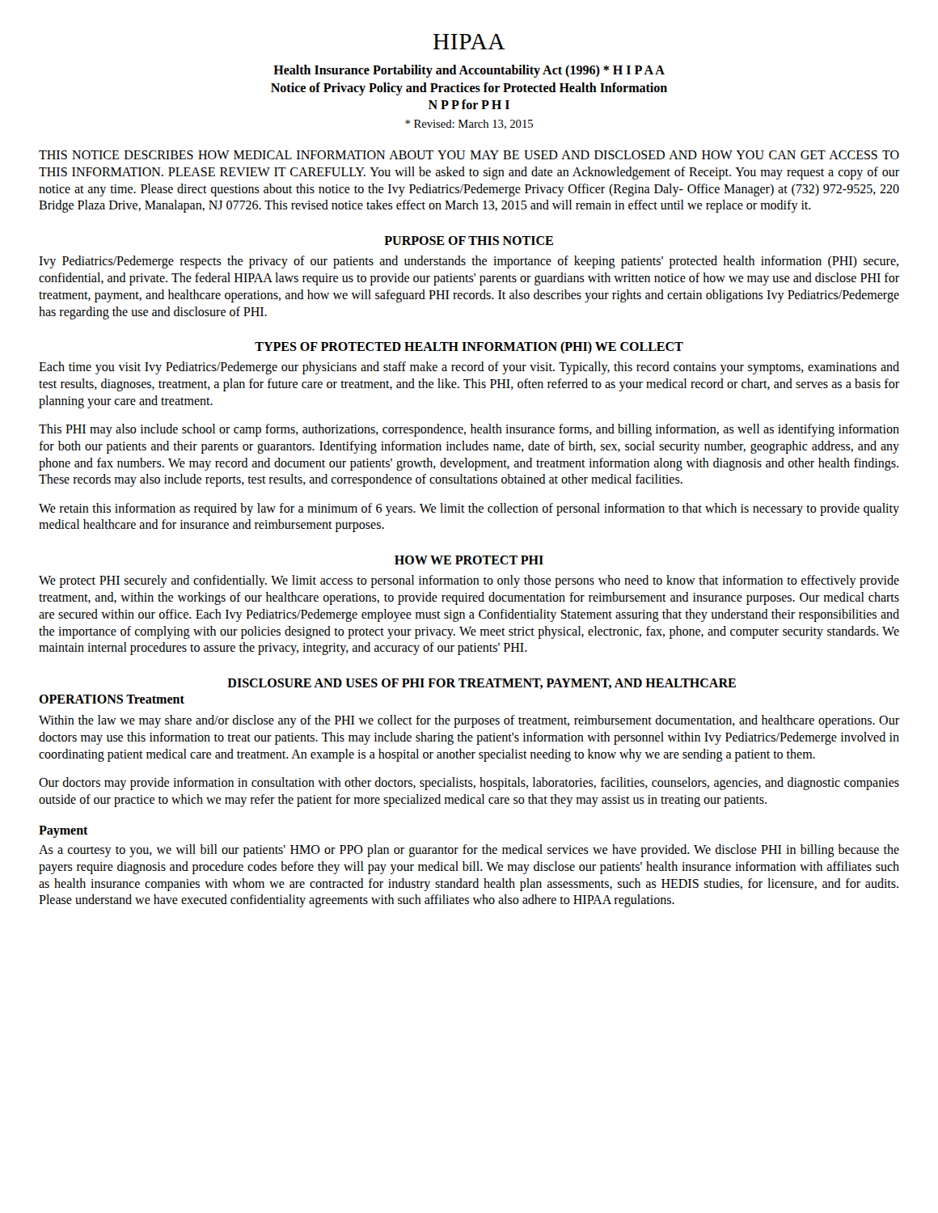HIPAA
Health Insurance Portability and Accountability Act (1996) * H I P A A
Notice of Privacy Policy and Practices for Protected Health Information
N P P for P H I
* Revised: March 13, 2015
THIS NOTICE DESCRIBES HOW MEDICAL INFORMATION ABOUT YOU MAY BE USED AND DISCLOSED AND HOW YOU CAN GET ACCESS TO THIS INFORMATION. PLEASE REVIEW IT CAREFULLY. You will be asked to sign and date an Acknowledgement of Receipt. You may request a copy of our notice at any time. Please direct questions about this notice to the Ivy Pediatrics/Pedemerge Privacy Officer (Regina Daly- Office Manager) at (732) 972-9525, 220 Bridge Plaza Drive, Manalapan, NJ 07726. This revised notice takes effect on March 13, 2015 and will remain in effect until we replace or modify it.
Purpose of This Notice
Ivy Pediatrics/Pedemerge respects the privacy of our patients and understands the importance of keeping patients' protected health information (PHI) secure, confidential, and private. The federal HIPAA laws require us to provide our patients' parents or guardians with written notice of how we may use and disclose PHI for treatment, payment, and healthcare operations, and how we will safeguard PHI records. It also describes your rights and certain obligations Ivy Pediatrics/Pedemerge has regarding the use and disclosure of PHI.
Types of Protected Health Information (PHI) We Collect
Each time you visit Ivy Pediatrics/Pedemerge our physicians and staff make a record of your visit. Typically, this record contains your symptoms, examinations and test results, diagnoses, treatment, a plan for future care or treatment, and the like. This PHI, often referred to as your medical record or chart, and serves as a basis for planning your care and treatment.
This PHI may also include school or camp forms, authorizations, correspondence, health insurance forms, and billing information, as well as identifying information for both our patients and their parents or guarantors. Identifying information includes name, date of birth, sex, social security number, geographic address, and any phone and fax numbers. We may record and document our patients' growth, development, and treatment information along with diagnosis and other health findings. These records may also include reports, test results, and correspondence of consultations obtained at other medical facilities.
We retain this information as required by law for a minimum of 6 years. We limit the collection of personal information to that which is necessary to provide quality medical healthcare and for insurance and reimbursement purposes.
How We Protect PHI
We protect PHI securely and confidentially. We limit access to personal information to only those persons who need to know that information to effectively provide treatment, and, within the workings of our healthcare operations, to provide required documentation for reimbursement and insurance purposes. Our medical charts are secured within our office. Each Ivy Pediatrics/Pedemerge employee must sign a Confidentiality Statement assuring that they understand their responsibilities and the importance of complying with our policies designed to protect your privacy. We meet strict physical, electronic, fax, phone, and computer security standards. We maintain internal procedures to assure the privacy, integrity, and accuracy of our patients' PHI.
Disclosure and Uses of PHI for Treatment, Payment, and Healthcare
OPERATIONS Treatment
Within the law we may share and/or disclose any of the PHI we collect for the purposes of treatment, reimbursement documentation, and healthcare operations. Our doctors may use this information to treat our patients. This may include sharing the patient's information with personnel within Ivy Pediatrics/Pedemerge involved in coordinating patient medical care and treatment. An example is a hospital or another specialist needing to know why we are sending a patient to them.
Our doctors may provide information in consultation with other doctors, specialists, hospitals, laboratories, facilities, counselors, agencies, and diagnostic companies outside of our practice to which we may refer the patient for more specialized medical care so that they may assist us in treating our patients.
Payment
As a courtesy to you, we will bill our patients' HMO or PPO plan or guarantor for the medical services we have provided. We disclose PHI in billing because the payers require diagnosis and procedure codes before they will pay your medical bill. We may disclose our patients' health insurance information with affiliates such as health insurance companies with whom we are contracted for industry standard health plan assessments, such as HEDIS studies, for licensure, and for audits. Please understand we have executed confidentiality agreements with such affiliates who also adhere to HIPAA regulations.